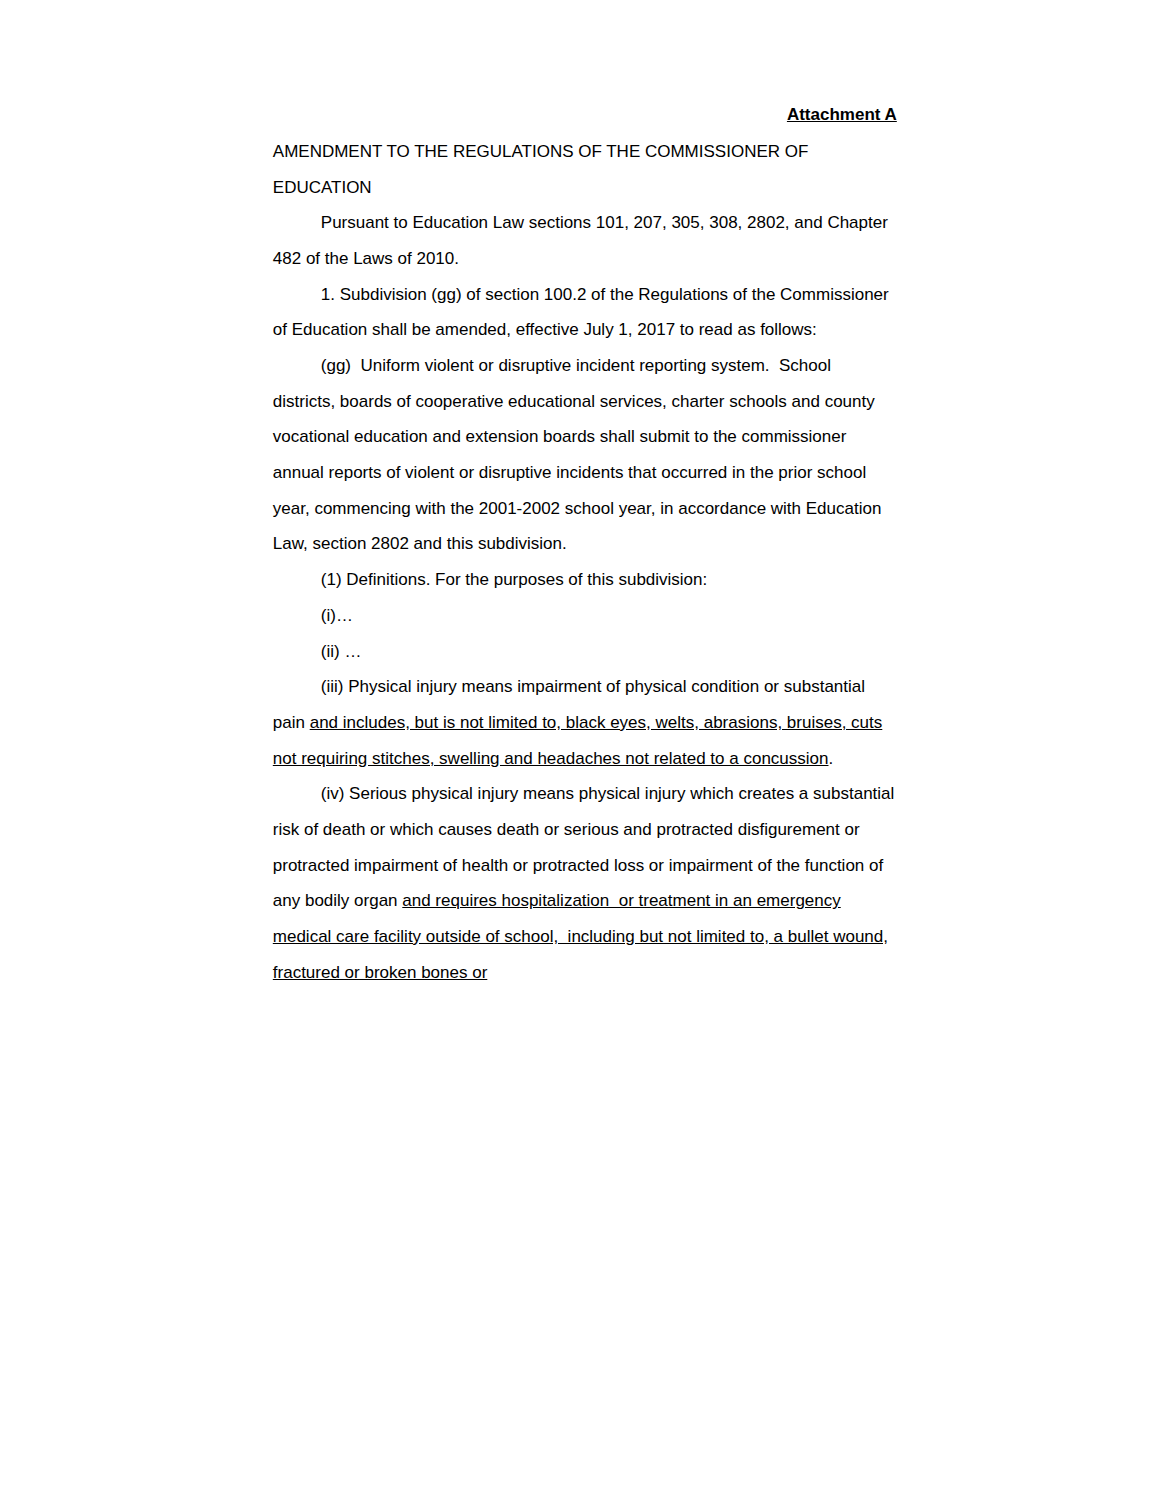Attachment A
AMENDMENT TO THE REGULATIONS OF THE COMMISSIONER OF EDUCATION
Pursuant to Education Law sections 101, 207, 305, 308, 2802, and Chapter 482 of the Laws of 2010.
1. Subdivision (gg) of section 100.2 of the Regulations of the Commissioner of Education shall be amended, effective July 1, 2017 to read as follows:
(gg) Uniform violent or disruptive incident reporting system. School districts, boards of cooperative educational services, charter schools and county vocational education and extension boards shall submit to the commissioner annual reports of violent or disruptive incidents that occurred in the prior school year, commencing with the 2001-2002 school year, in accordance with Education Law, section 2802 and this subdivision.
(1) Definitions. For the purposes of this subdivision:
(i)…
(ii) …
(iii) Physical injury means impairment of physical condition or substantial pain and includes, but is not limited to, black eyes, welts, abrasions, bruises, cuts not requiring stitches, swelling and headaches not related to a concussion.
(iv) Serious physical injury means physical injury which creates a substantial risk of death or which causes death or serious and protracted disfigurement or protracted impairment of health or protracted loss or impairment of the function of any bodily organ and requires hospitalization or treatment in an emergency medical care facility outside of school, including but not limited to, a bullet wound, fractured or broken bones or